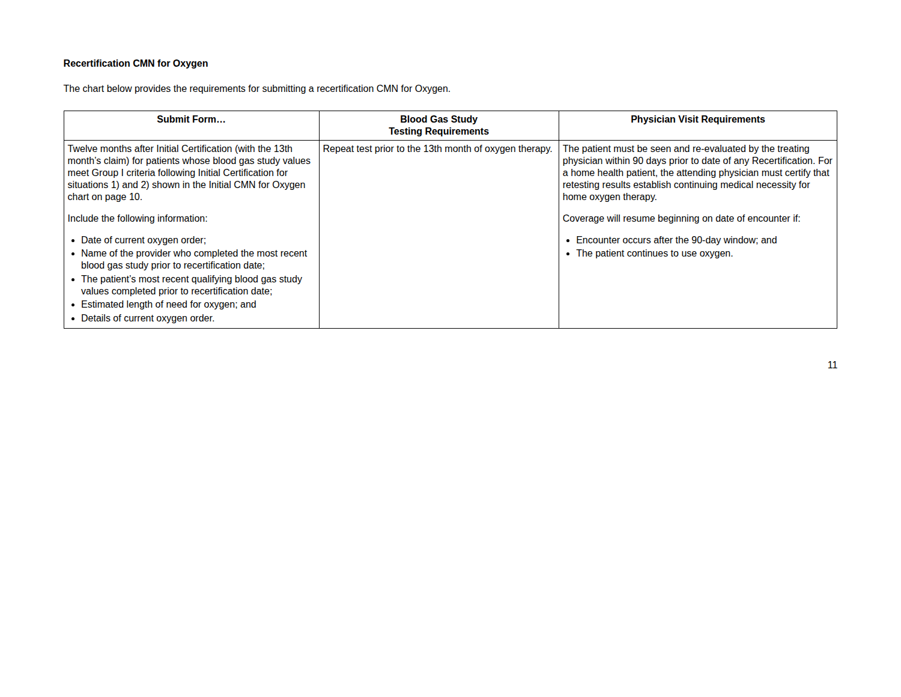Recertification CMN for Oxygen
The chart below provides the requirements for submitting a recertification CMN for Oxygen.
| Submit Form… | Blood Gas Study Testing Requirements | Physician Visit Requirements |
| --- | --- | --- |
| Twelve months after Initial Certification (with the 13th month’s claim) for patients whose blood gas study values meet Group I criteria following Initial Certification for situations 1) and 2) shown in the Initial CMN for Oxygen chart on page 10. Include the following information: Date of current oxygen order; Name of the provider who completed the most recent blood gas study prior to recertification date; The patient’s most recent qualifying blood gas study values completed prior to recertification date; Estimated length of need for oxygen; and Details of current oxygen order. | Repeat test prior to the 13th month of oxygen therapy. | The patient must be seen and re-evaluated by the treating physician within 90 days prior to date of any Recertification. For a home health patient, the attending physician must certify that retesting results establish continuing medical necessity for home oxygen therapy. Coverage will resume beginning on date of encounter if: Encounter occurs after the 90-day window; and The patient continues to use oxygen. |
11